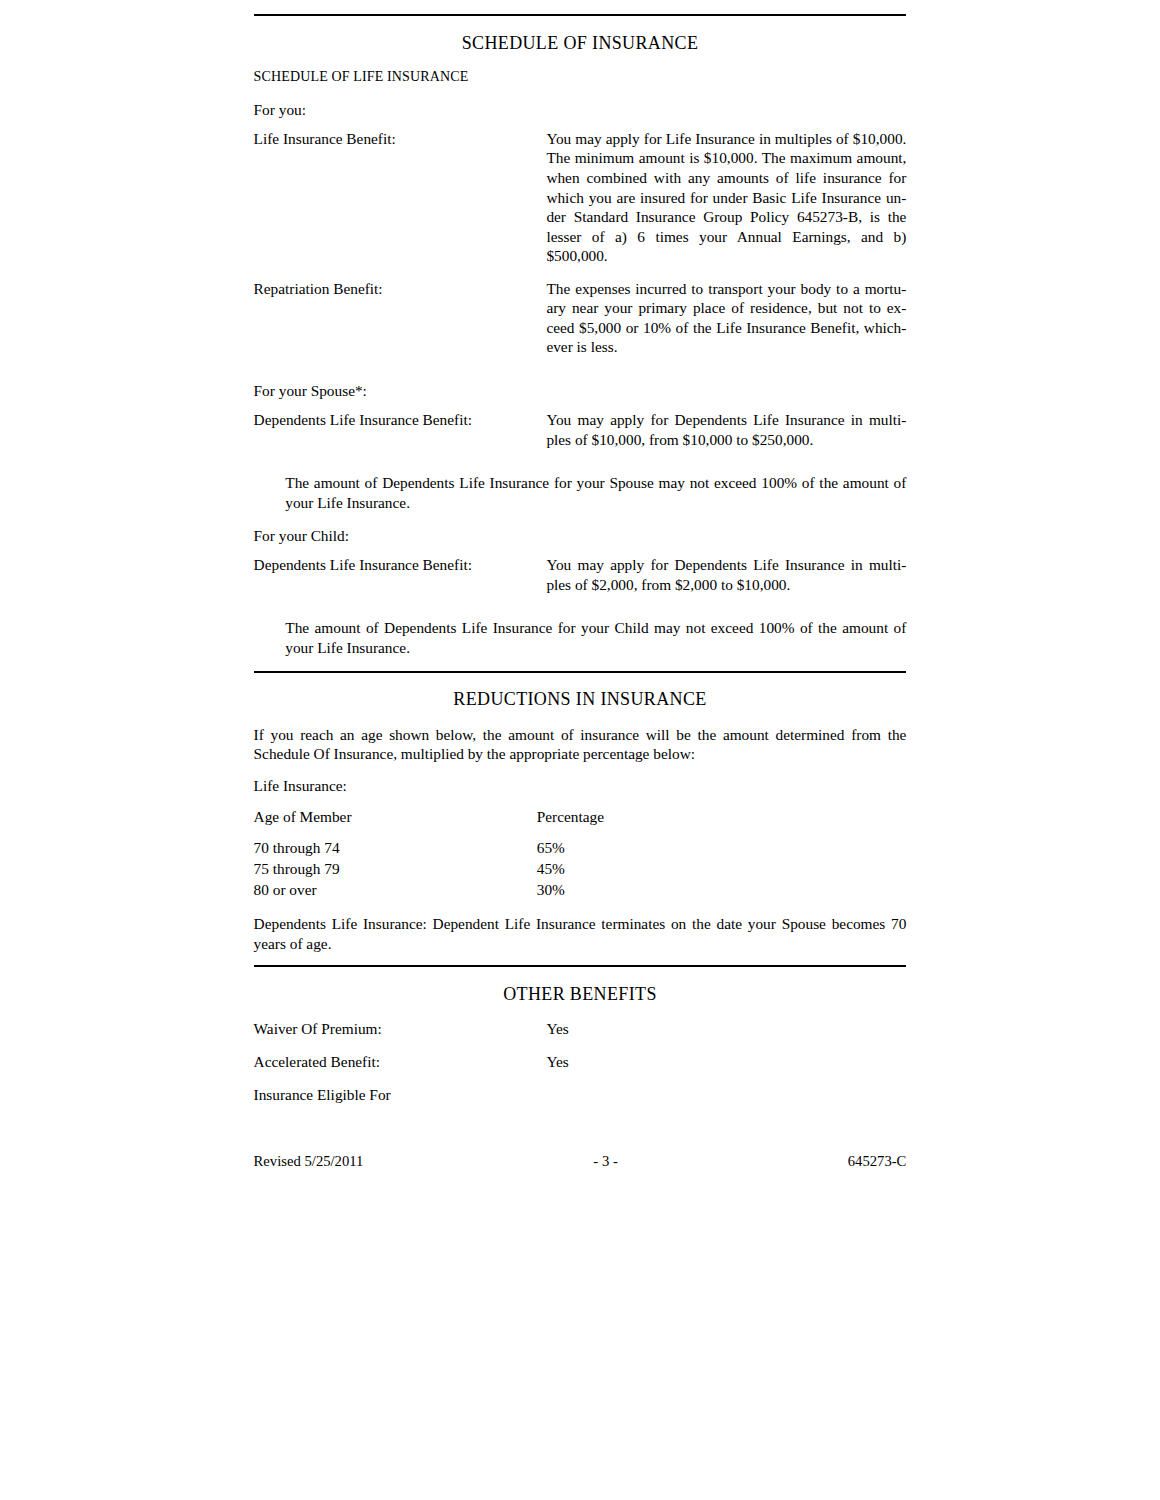SCHEDULE OF INSURANCE
SCHEDULE OF LIFE INSURANCE
For you:
| Life Insurance Benefit: | You may apply for Life Insurance in multiples of $10,000. The minimum amount is $10,000. The maximum amount, when combined with any amounts of life insurance for which you are insured for under Basic Life Insurance under Standard Insurance Group Policy 645273-B, is the lesser of a) 6 times your Annual Earnings, and b) $500,000. |
| Repatriation Benefit: | The expenses incurred to transport your body to a mortuary near your primary place of residence, but not to exceed $5,000 or 10% of the Life Insurance Benefit, whichever is less. |
For your Spouse*:
| Dependents Life Insurance Benefit: | You may apply for Dependents Life Insurance in multiples of $10,000, from $10,000 to $250,000. |
The amount of Dependents Life Insurance for your Spouse may not exceed 100% of the amount of your Life Insurance.
For your Child:
| Dependents Life Insurance Benefit: | You may apply for Dependents Life Insurance in multiples of $2,000, from $2,000 to $10,000. |
The amount of Dependents Life Insurance for your Child may not exceed 100% of the amount of your Life Insurance.
REDUCTIONS IN INSURANCE
If you reach an age shown below, the amount of insurance will be the amount determined from the Schedule Of Insurance, multiplied by the appropriate percentage below:
Life Insurance:
| Age of Member | Percentage |
| --- | --- |
| 70 through 74 | 65% |
| 75 through 79 | 45% |
| 80 or over | 30% |
Dependents Life Insurance: Dependent Life Insurance terminates on the date your Spouse becomes 70 years of age.
OTHER BENEFITS
| Waiver Of Premium: | Yes |
| Accelerated Benefit: | Yes |
| Insurance Eligible For | |
Revised 5/25/2011 645273-C
- 3 -